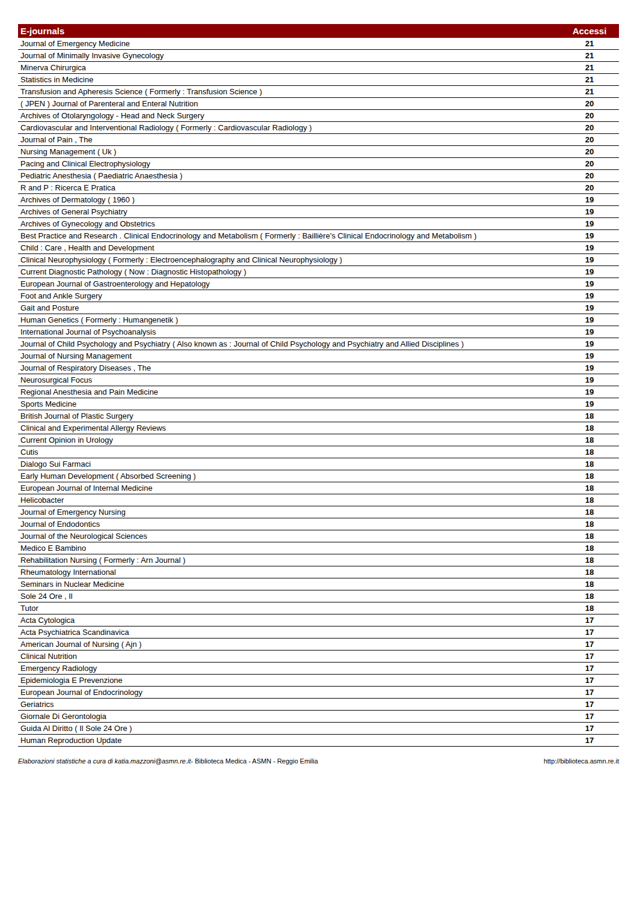| E-journals | Accessi |
| --- | --- |
| Journal of Emergency Medicine | 21 |
| Journal of Minimally Invasive Gynecology | 21 |
| Minerva Chirurgica | 21 |
| Statistics in Medicine | 21 |
| Transfusion and Apheresis Science ( Formerly : Transfusion Science ) | 21 |
| ( JPEN ) Journal of Parenteral and Enteral Nutrition | 20 |
| Archives of Otolaryngology - Head and Neck Surgery | 20 |
| Cardiovascular and Interventional Radiology ( Formerly : Cardiovascular Radiology ) | 20 |
| Journal of Pain , The | 20 |
| Nursing Management ( Uk ) | 20 |
| Pacing and Clinical Electrophysiology | 20 |
| Pediatric Anesthesia ( Paediatric Anaesthesia ) | 20 |
| R and P : Ricerca E Pratica | 20 |
| Archives of Dermatology ( 1960 ) | 19 |
| Archives of General Psychiatry | 19 |
| Archives of Gynecology and Obstetrics | 19 |
| Best Practice and Research . Clinical Endocrinology and Metabolism ( Formerly : Baillière's Clinical Endocrinology and Metabolism ) | 19 |
| Child : Care , Health and Development | 19 |
| Clinical Neurophysiology ( Formerly : Electroencephalography and Clinical Neurophysiology ) | 19 |
| Current Diagnostic Pathology ( Now : Diagnostic Histopathology ) | 19 |
| European Journal of Gastroenterology and Hepatology | 19 |
| Foot and Ankle Surgery | 19 |
| Gait and Posture | 19 |
| Human Genetics ( Formerly : Humangenetik ) | 19 |
| International Journal of Psychoanalysis | 19 |
| Journal of Child Psychology and Psychiatry ( Also known as : Journal of Child Psychology and Psychiatry and Allied Disciplines ) | 19 |
| Journal of Nursing Management | 19 |
| Journal of Respiratory Diseases , The | 19 |
| Neurosurgical Focus | 19 |
| Regional Anesthesia and Pain Medicine | 19 |
| Sports Medicine | 19 |
| British Journal of Plastic Surgery | 18 |
| Clinical and Experimental Allergy Reviews | 18 |
| Current Opinion in Urology | 18 |
| Cutis | 18 |
| Dialogo Sui Farmaci | 18 |
| Early Human Development ( Absorbed Screening ) | 18 |
| European Journal of Internal Medicine | 18 |
| Helicobacter | 18 |
| Journal of Emergency Nursing | 18 |
| Journal of Endodontics | 18 |
| Journal of the Neurological Sciences | 18 |
| Medico E Bambino | 18 |
| Rehabilitation Nursing ( Formerly : Arn Journal ) | 18 |
| Rheumatology International | 18 |
| Seminars in Nuclear Medicine | 18 |
| Sole 24 Ore , Il | 18 |
| Tutor | 18 |
| Acta Cytologica | 17 |
| Acta Psychiatrica Scandinavica | 17 |
| American Journal of Nursing ( Ajn ) | 17 |
| Clinical Nutrition | 17 |
| Emergency Radiology | 17 |
| Epidemiologia E Prevenzione | 17 |
| European Journal of Endocrinology | 17 |
| Geriatrics | 17 |
| Giornale Di Gerontologia | 17 |
| Guida Al Diritto ( Il Sole 24 Ore ) | 17 |
| Human Reproduction Update | 17 |
Elaborazioni statistiche a cura di katia.mazzoni@asmn.re.it- Biblioteca Medica - ASMN - Reggio Emilia
http://biblioteca.asmn.re.it